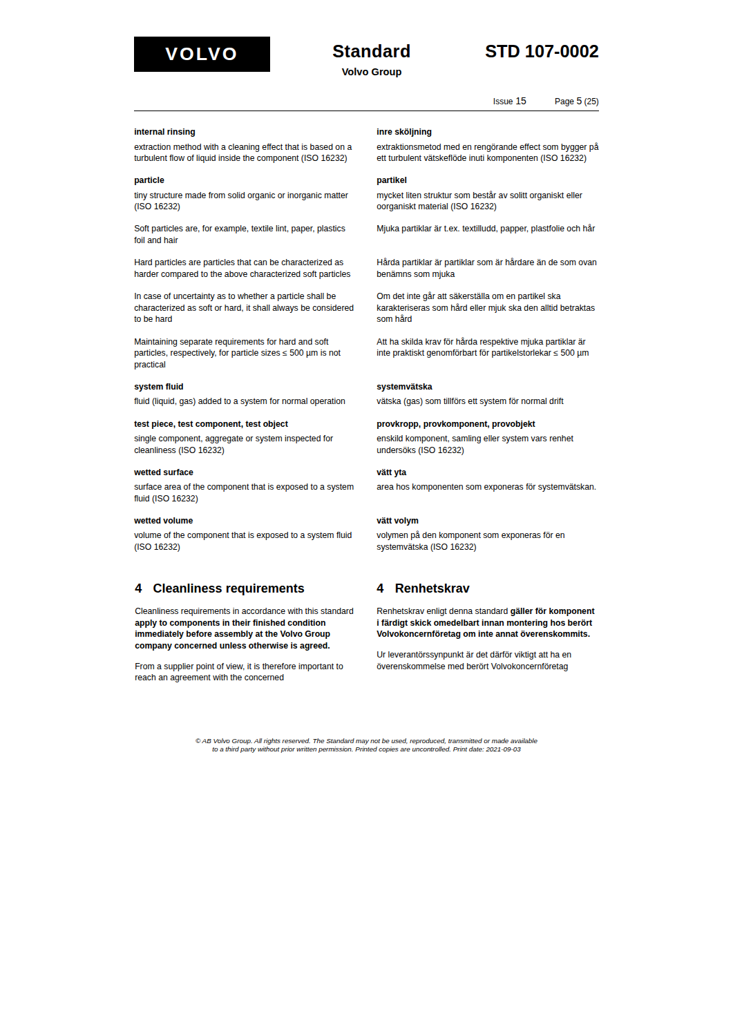VOLVO
Standard
Volvo Group
STD 107-0002
Issue 15 Page 5 (25)
| internal rinsing extraction method with a cleaning effect that is based on a turbulent flow of liquid inside the component (ISO 16232) | inre sköljning extraktionsmetod med en rengörande effect som bygger på ett turbulent vätskeflöde inuti komponenten (ISO 16232) |
| particle tiny structure made from solid organic or inorganic matter (ISO 16232) | partikel mycket liten struktur som består av solitt organiskt eller oorganiskt material (ISO 16232) |
| Soft particles are, for example, textile lint, paper, plastics foil and hair | Mjuka partiklar är t.ex. textilludd, papper, plastfolie och hår |
| Hard particles are particles that can be characterized as harder compared to the above characterized soft particles | Hårda partiklar är partiklar som är hårdare än de som ovan benämns som mjuka |
| In case of uncertainty as to whether a particle shall be characterized as soft or hard, it shall always be considered to be hard | Om det inte går att säkerställa om en partikel ska karakteriseras som hård eller mjuk ska den alltid betraktas som hård |
| Maintaining separate requirements for hard and soft particles, respectively, for particle sizes ≤ 500 µm is not practical | Att ha skilda krav för hårda respektive mjuka partiklar är inte praktiskt genomförbart för partikelstorlekar ≤ 500 µm |
| system fluid fluid (liquid, gas) added to a system for normal operation | systemvätska vätska (gas) som tillförs ett system för normal drift |
| test piece, test component, test object single component, aggregate or system inspected for cleanliness (ISO 16232) | provkropp, provkomponent, provobjekt enskild komponent, samling eller system vars renhet undersöks (ISO 16232) |
| wetted surface surface area of the component that is exposed to a system fluid (ISO 16232) | vätt yta area hos komponenten som exponeras för systemvätskan. |
| wetted volume volume of the component that is exposed to a system fluid (ISO 16232) | vätt volym volymen på den komponent som exponeras för en systemvätska (ISO 16232) |
| 4 Cleanliness requirements Cleanliness requirements in accordance with this standard apply to components in their finished condition immediately before assembly at the Volvo Group company concerned unless otherwise is agreed. From a supplier point of view, it is therefore important to reach an agreement with the concerned | 4 Renhetskrav Renhetskrav enligt denna standard gäller för komponent i färdigt skick omedelbart innan montering hos berört Volvokoncernföretag om inte annat överenskommits. Ur leverantörssynpunkt är det därför viktigt att ha en överenskommelse med berört Volvokoncernföretag |
© AB Volvo Group. All rights reserved. The Standard may not be used, reproduced, transmitted or made available
to a third party without prior written permission. Printed copies are uncontrolled. Print date: 2021-09-03